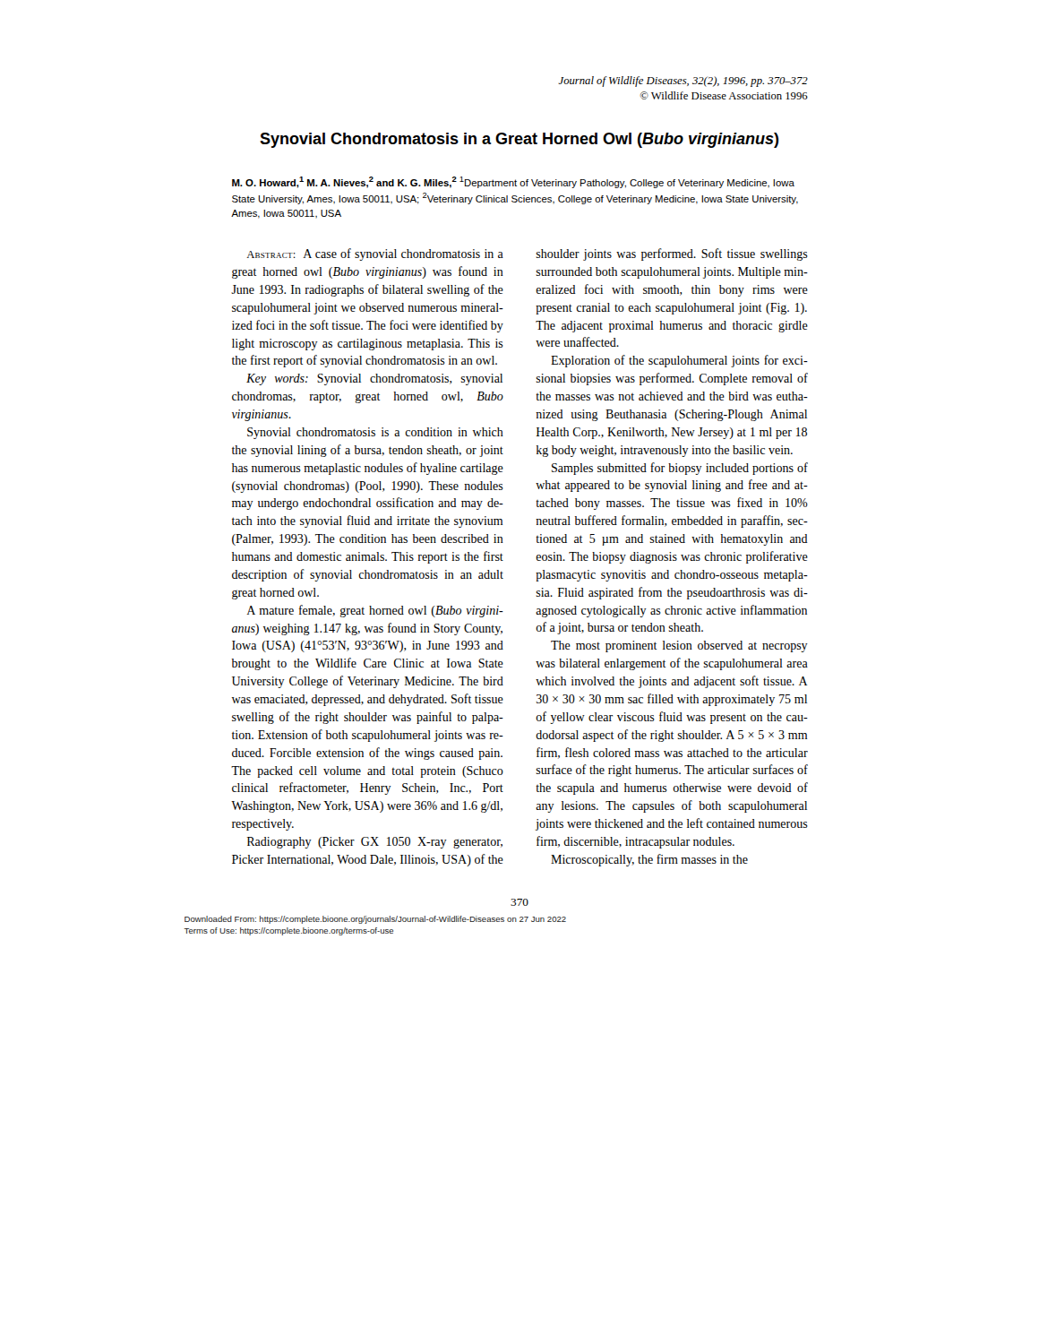Journal of Wildlife Diseases, 32(2), 1996, pp. 370–372
© Wildlife Disease Association 1996
Synovial Chondromatosis in a Great Horned Owl (Bubo virginianus)
M. O. Howard,1 M. A. Nieves,2 and K. G. Miles,2 1Department of Veterinary Pathology, College of Veterinary Medicine, Iowa State University, Ames, Iowa 50011, USA; 2Veterinary Clinical Sciences, College of Veterinary Medicine, Iowa State University, Ames, Iowa 50011, USA
Abstract: A case of synovial chondromatosis in a great horned owl (Bubo virginianus) was found in June 1993. In radiographs of bilateral swelling of the scapulohumeral joint we observed numerous mineralized foci in the soft tissue. The foci were identified by light microscopy as cartilaginous metaplasia. This is the first report of synovial chondromatosis in an owl.
Key words: Synovial chondromatosis, synovial chondromas, raptor, great horned owl, Bubo virginianus.
Synovial chondromatosis is a condition in which the synovial lining of a bursa, tendon sheath, or joint has numerous metaplastic nodules of hyaline cartilage (synovial chondromas) (Pool, 1990). These nodules may undergo endochondral ossification and may detach into the synovial fluid and irritate the synovium (Palmer, 1993). The condition has been described in humans and domestic animals. This report is the first description of synovial chondromatosis in an adult great horned owl.
A mature female, great horned owl (Bubo virginianus) weighing 1.147 kg, was found in Story County, Iowa (USA) (41°53′N, 93°36′W), in June 1993 and brought to the Wildlife Care Clinic at Iowa State University College of Veterinary Medicine. The bird was emaciated, depressed, and dehydrated. Soft tissue swelling of the right shoulder was painful to palpation. Extension of both scapulohumeral joints was reduced. Forcible extension of the wings caused pain. The packed cell volume and total protein (Schuco clinical refractometer, Henry Schein, Inc., Port Washington, New York, USA) were 36% and 1.6 g/dl, respectively.
Radiography (Picker GX 1050 X-ray generator, Picker International, Wood Dale, Illinois, USA) of the shoulder joints was performed. Soft tissue swellings surrounded both scapulohumeral joints. Multiple mineralized foci with smooth, thin bony rims were present cranial to each scapulohumeral joint (Fig. 1). The adjacent proximal humerus and thoracic girdle were unaffected.
Exploration of the scapulohumeral joints for excisional biopsies was performed. Complete removal of the masses was not achieved and the bird was euthanized using Beuthanasia (Schering-Plough Animal Health Corp., Kenilworth, New Jersey) at 1 ml per 18 kg body weight, intravenously into the basilic vein.
Samples submitted for biopsy included portions of what appeared to be synovial lining and free and attached bony masses. The tissue was fixed in 10% neutral buffered formalin, embedded in paraffin, sectioned at 5 µm and stained with hematoxylin and eosin. The biopsy diagnosis was chronic proliferative plasmacytic synovitis and chondro-osseous metaplasia. Fluid aspirated from the pseudoarthrosis was diagnosed cytologically as chronic active inflammation of a joint, bursa or tendon sheath.
The most prominent lesion observed at necropsy was bilateral enlargement of the scapulohumeral area which involved the joints and adjacent soft tissue. A 30 × 30 × 30 mm sac filled with approximately 75 ml of yellow clear viscous fluid was present on the caudodorsal aspect of the right shoulder. A 5 × 5 × 3 mm firm, flesh colored mass was attached to the articular surface of the right humerus. The articular surfaces of the scapula and humerus otherwise were devoid of any lesions. The capsules of both scapulohumeral joints were thickened and the left contained numerous firm, discernible, intracapsular nodules.
Microscopically, the firm masses in the
370
Downloaded From: https://complete.bioone.org/journals/Journal-of-Wildlife-Diseases on 27 Jun 2022
Terms of Use: https://complete.bioone.org/terms-of-use